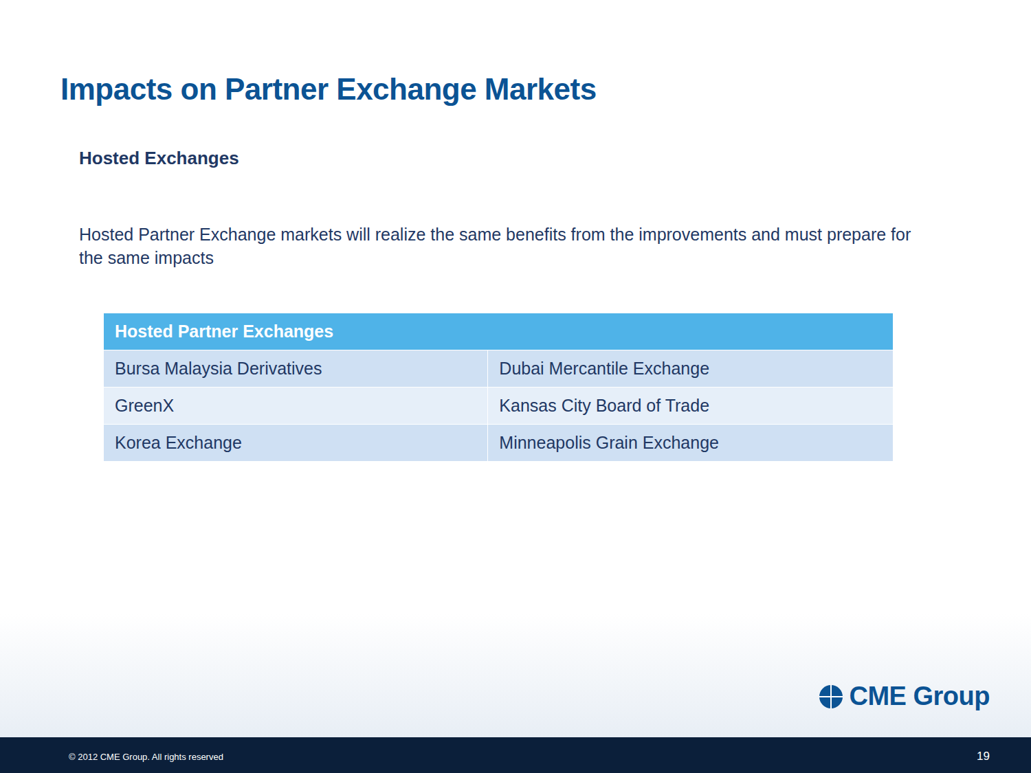Impacts on Partner Exchange Markets
Hosted Exchanges
Hosted Partner Exchange markets will realize the same benefits from the improvements and must prepare for the same impacts
| Hosted Partner Exchanges |
| --- |
| Bursa Malaysia Derivatives | Dubai Mercantile Exchange |
| GreenX | Kansas City Board of Trade |
| Korea Exchange | Minneapolis Grain Exchange |
CME Group
© 2012 CME Group. All rights reserved
19